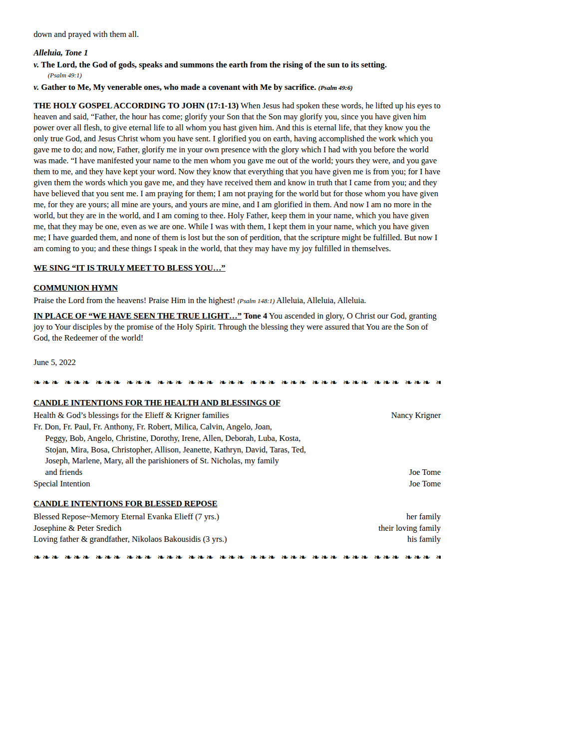down and prayed with them all.
Alleluia, Tone 1
v. The Lord, the God of gods, speaks and summons the earth from the rising of the sun to its setting.
(Psalm 49:1)
v. Gather to Me, My venerable ones, who made a covenant with Me by sacrifice. (Psalm 49:6)
THE HOLY GOSPEL ACCORDING TO JOHN (17:1-13) When Jesus had spoken these words, he lifted up his eyes to heaven and said, “Father, the hour has come; glorify your Son that the Son may glorify you, since you have given him power over all flesh, to give eternal life to all whom you hast given him. And this is eternal life, that they know you the only true God, and Jesus Christ whom you have sent. I glorified you on earth, having accomplished the work which you gave me to do; and now, Father, glorify me in your own presence with the glory which I had with you before the world was made. “I have manifested your name to the men whom you gave me out of the world; yours they were, and you gave them to me, and they have kept your word. Now they know that everything that you have given me is from you; for I have given them the words which you gave me, and they have received them and know in truth that I came from you; and they have believed that you sent me. I am praying for them; I am not praying for the world but for those whom you have given me, for they are yours; all mine are yours, and yours are mine, and I am glorified in them. And now I am no more in the world, but they are in the world, and I am coming to thee. Holy Father, keep them in your name, which you have given me, that they may be one, even as we are one. While I was with them, I kept them in your name, which you have given me; I have guarded them, and none of them is lost but the son of perdition, that the scripture might be fulfilled. But now I am coming to you; and these things I speak in the world, that they may have my joy fulfilled in themselves.
WE SING “IT IS TRULY MEET TO BLESS YOU…”
COMMUNION HYMN
Praise the Lord from the heavens! Praise Him in the highest! (Psalm 148:1) Alleluia, Alleluia, Alleluia.
IN PLACE OF “WE HAVE SEEN THE TRUE LIGHT…” Tone 4 You ascended in glory, O Christ our God, granting joy to Your disciples by the promise of the Holy Spirit. Through the blessing they were assured that You are the Son of God, the Redeemer of the world!
June 5, 2022
❧❧❧ ❧❧❧ ❧❧❧ ❧❧❧ ❧❧❧ ❧❧❧ ❧❧❧ ❧❧❧ ❧❧❧ ❧❧❧ ❧❧❧ ❧❧❧ ❧❧❧ ❧❧❧
CANDLE INTENTIONS FOR THE HEALTH AND BLESSINGS OF
| Health & God’s blessings for the Elieff & Krigner families | Nancy Krigner |
| Fr. Don, Fr. Paul, Fr. Anthony, Fr. Robert, Milica, Calvin, Angelo, Joan, | |
| Peggy, Bob, Angelo, Christine, Dorothy, Irene, Allen, Deborah, Luba, Kosta, | |
| Stojan, Mira, Bosa, Christopher, Allison, Jeanette, Kathryn, David, Taras, Ted, | |
| Joseph, Marlene, Mary, all the parishioners of St. Nicholas, my family | |
| and friends | Joe Tome |
| Special Intention | Joe Tome |
CANDLE INTENTIONS FOR BLESSED REPOSE
| Blessed Repose~Memory Eternal Evanka Elieff (7 yrs.) | her family |
| Josephine & Peter Sredich | their loving family |
| Loving father & grandfather, Nikolaos Bakousidis (3 yrs.) | his family |
❧❧❧ ❧❧❧ ❧❧❧ ❧❧❧ ❧❧❧ ❧❧❧ ❧❧❧ ❧❧❧ ❧❧❧ ❧❧❧ ❧❧❧ ❧❧❧ ❧❧❧ ❧❧❧